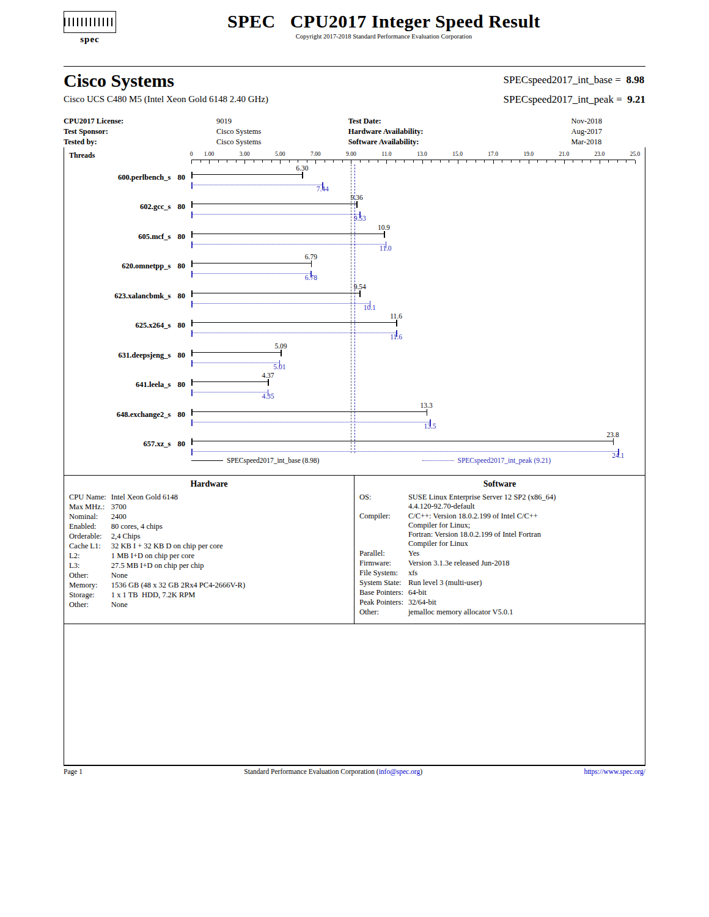spec
SPEC CPU2017 Integer Speed Result
Copyright 2017-2018 Standard Performance Evaluation Corporation
Cisco Systems
Cisco UCS C480 M5 (Intel Xeon Gold 6148 2.40 GHz)
SPECspeed2017_int_base = 8.98
SPECspeed2017_int_peak = 9.21
| CPU2017 License: | 9019 | Test Date: | Nov-2018 |
| Test Sponsor: | Cisco Systems | Hardware Availability: | Aug-2017 |
| Tested by: | Cisco Systems | Software Availability: | Mar-2018 |
Threads
0 1.00 3.00 5.00 7.00 9.00 11.0 13.0 15.0 17.0 19.0 21.0 23.0 25.0
600.perlbench_s 80
6.30
7.44
602.gcc_s 80
9.36
9.53
605.mcf_s 80
10.9
11.0
620.omnetpp_s 80
6.79
6.78
623.xalancbmk_s 80
9.54
10.1
625.x264_s 80
11.6
11.6
631.deepsjeng_s 80
5.09
5.01
641.leela_s 80
4.37
4.35
648.exchange2_s 80
13.3
13.5
657.xz_s 80
23.8
24.1
SPECspeed2017_int_base (8.98) SPECspeed2017_int_peak (9.21)
Hardware
| CPU Name: | Intel Xeon Gold 6148 |
| Max MHz.: | 3700 |
| Nominal: | 2400 |
| Enabled: | 80 cores, 4 chips |
| Orderable: | 2,4 Chips |
| Cache L1: | 32 KB I + 32 KB D on chip per core |
| L2: | 1 MB I+D on chip per core |
| L3: | 27.5 MB I+D on chip per chip |
| Other: | None |
| Memory: | 1536 GB (48 x 32 GB 2Rx4 PC4-2666V-R) |
| Storage: | 1 x 1 TB HDD, 7.2K RPM |
| Other: | None |
Software
| OS: | SUSE Linux Enterprise Server 12 SP2 (x86_64) 4.4.120-92.70-default |
| Compiler: | C/C++: Version 18.0.2.199 of Intel C/C++ Compiler for Linux; Fortran: Version 18.0.2.199 of Intel Fortran Compiler for Linux |
| Parallel: | Yes |
| Firmware: | Version 3.1.3e released Jun-2018 |
| File System: | xfs |
| System State: | Run level 3 (multi-user) |
| Base Pointers: | 64-bit |
| Peak Pointers: | 32/64-bit |
| Other: | jemalloc memory allocator V5.0.1 |
Page 1
Standard Performance Evaluation Corporation (info@spec.org)
https://www.spec.org/